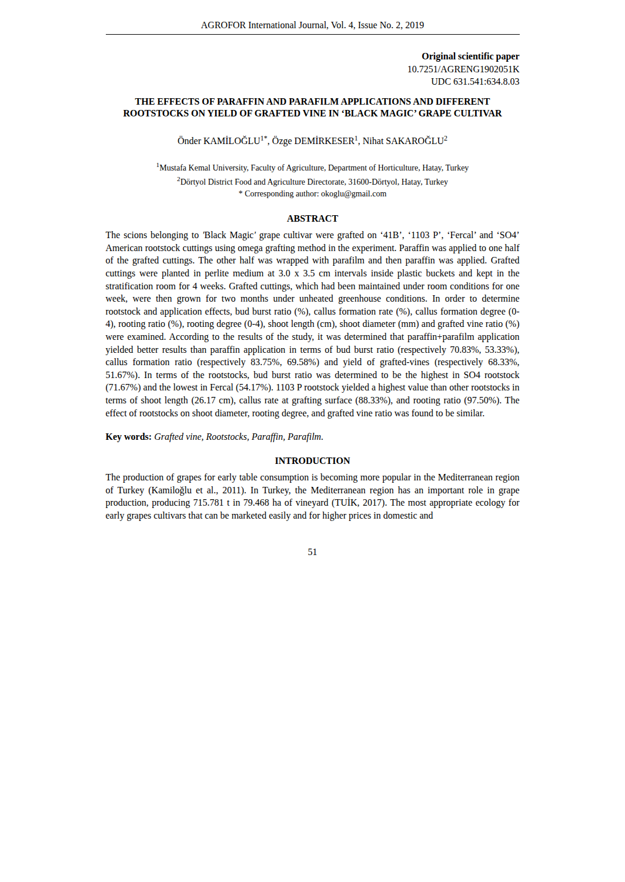AGROFOR International Journal, Vol. 4, Issue No. 2, 2019
Original scientific paper
10.7251/AGRENG1902051K
UDC 631.541:634.8.03
The Effects of Paraffin and Parafilm Applications and Different Rootstocks on Yield of Grafted Vine in ‘Black Magic’ Grape Cultivar
Önder KAMİLOĞLU1*, Özge DEMİRKESER1, Nihat SAKAROĞLU2
1Mustafa Kemal University, Faculty of Agriculture, Department of Horticulture, Hatay, Turkey
2Dörtyol District Food and Agriculture Directorate, 31600-Dörtyol, Hatay, Turkey
* Corresponding author: okoglu@gmail.com
Abstract
The scions belonging to 'Black Magic' grape cultivar were grafted on ‘41B’, ‘1103 P’, ‘Fercal’ and ‘SO4’ American rootstock cuttings using omega grafting method in the experiment. Paraffin was applied to one half of the grafted cuttings. The other half was wrapped with parafilm and then paraffin was applied. Grafted cuttings were planted in perlite medium at 3.0 x 3.5 cm intervals inside plastic buckets and kept in the stratification room for 4 weeks. Grafted cuttings, which had been maintained under room conditions for one week, were then grown for two months under unheated greenhouse conditions. In order to determine rootstock and application effects, bud burst ratio (%), callus formation rate (%), callus formation degree (0-4), rooting ratio (%), rooting degree (0-4), shoot length (cm), shoot diameter (mm) and grafted vine ratio (%) were examined. According to the results of the study, it was determined that paraffin+parafilm application yielded better results than paraffin application in terms of bud burst ratio (respectively 70.83%, 53.33%), callus formation ratio (respectively 83.75%, 69.58%) and yield of grafted-vines (respectively 68.33%, 51.67%). In terms of the rootstocks, bud burst ratio was determined to be the highest in SO4 rootstock (71.67%) and the lowest in Fercal (54.17%). 1103 P rootstock yielded a highest value than other rootstocks in terms of shoot length (26.17 cm), callus rate at grafting surface (88.33%), and rooting ratio (97.50%). The effect of rootstocks on shoot diameter, rooting degree, and grafted vine ratio was found to be similar.
Key words: Grafted vine, Rootstocks, Paraffin, Parafilm.
Introduction
The production of grapes for early table consumption is becoming more popular in the Mediterranean region of Turkey (Kamiloğlu et al., 2011). In Turkey, the Mediterranean region has an important role in grape production, producing 715.781 t in 79.468 ha of vineyard (TUİK, 2017). The most appropriate ecology for early grapes cultivars that can be marketed easily and for higher prices in domestic and
51